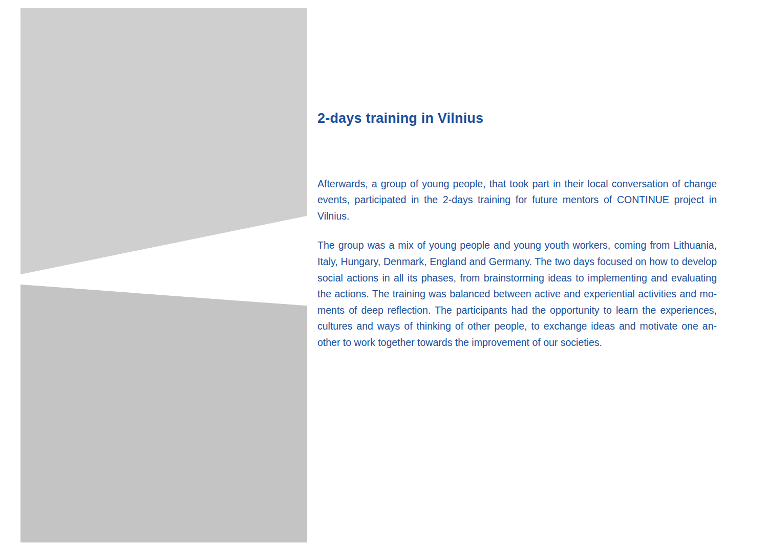2-days training in Vilnius
Afterwards, a group of young people, that took part in their local conversation of change events, participated in the 2-days training for future mentors of CONTINUE project in Vilnius.
The group was a mix of young people and young youth workers, coming from Lithuania, Italy, Hungary, Denmark, England and Germany. The two days focused on how to develop social actions in all its phases, from brainstorming ideas to implementing and evaluating the actions. The training was balanced between active and experiential activities and moments of deep reflection. The participants had the opportunity to learn the experiences, cultures and ways of thinking of other people, to exchange ideas and motivate one another to work together towards the improvement of our societies.